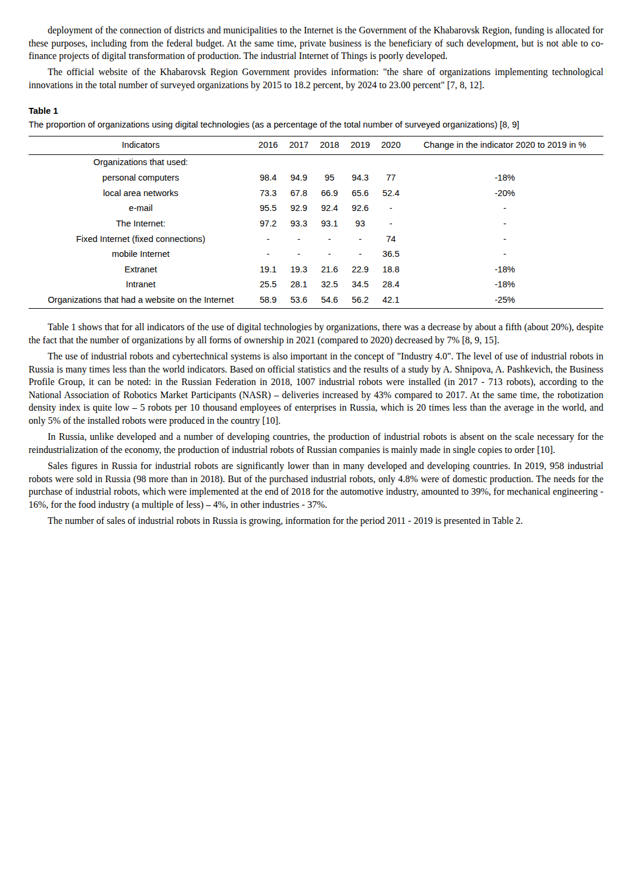deployment of the connection of districts and municipalities to the Internet is the Government of the Khabarovsk Region, funding is allocated for these purposes, including from the federal budget. At the same time, private business is the beneficiary of such development, but is not able to co-finance projects of digital transformation of production. The industrial Internet of Things is poorly developed.
The official website of the Khabarovsk Region Government provides information: "the share of organizations implementing technological innovations in the total number of surveyed organizations by 2015 to 18.2 percent, by 2024 to 23.00 percent" [7, 8, 12].
Table 1
The proportion of organizations using digital technologies (as a percentage of the total number of surveyed organizations) [8, 9]
| Indicators | 2016 | 2017 | 2018 | 2019 | 2020 | Change in the indicator 2020 to 2019 in % |
| --- | --- | --- | --- | --- | --- | --- |
| Organizations that used: | | | | | | |
| personal computers | 98.4 | 94.9 | 95 | 94.3 | 77 | -18% |
| local area networks | 73.3 | 67.8 | 66.9 | 65.6 | 52.4 | -20% |
| e-mail | 95.5 | 92.9 | 92.4 | 92.6 | - | - |
| The Internet: | 97.2 | 93.3 | 93.1 | 93 | - | - |
| Fixed Internet (fixed connections) | - | - | - | - | 74 | - |
| mobile Internet | - | - | - | - | 36.5 | - |
| Extranet | 19.1 | 19.3 | 21.6 | 22.9 | 18.8 | -18% |
| Intranet | 25.5 | 28.1 | 32.5 | 34.5 | 28.4 | -18% |
| Organizations that had a website on the Internet | 58.9 | 53.6 | 54.6 | 56.2 | 42.1 | -25% |
Table 1 shows that for all indicators of the use of digital technologies by organizations, there was a decrease by about a fifth (about 20%), despite the fact that the number of organizations by all forms of ownership in 2021 (compared to 2020) decreased by 7% [8, 9, 15].
The use of industrial robots and cybertechnical systems is also important in the concept of "Industry 4.0". The level of use of industrial robots in Russia is many times less than the world indicators. Based on official statistics and the results of a study by A. Shnipova, A. Pashkevich, the Business Profile Group, it can be noted: in the Russian Federation in 2018, 1007 industrial robots were installed (in 2017 - 713 robots), according to the National Association of Robotics Market Participants (NASR) – deliveries increased by 43% compared to 2017. At the same time, the robotization density index is quite low – 5 robots per 10 thousand employees of enterprises in Russia, which is 20 times less than the average in the world, and only 5% of the installed robots were produced in the country [10].
In Russia, unlike developed and a number of developing countries, the production of industrial robots is absent on the scale necessary for the reindustrialization of the economy, the production of industrial robots of Russian companies is mainly made in single copies to order [10].
Sales figures in Russia for industrial robots are significantly lower than in many developed and developing countries. In 2019, 958 industrial robots were sold in Russia (98 more than in 2018). But of the purchased industrial robots, only 4.8% were of domestic production. The needs for the purchase of industrial robots, which were implemented at the end of 2018 for the automotive industry, amounted to 39%, for mechanical engineering - 16%, for the food industry (a multiple of less) – 4%, in other industries - 37%.
The number of sales of industrial robots in Russia is growing, information for the period 2011 - 2019 is presented in Table 2.